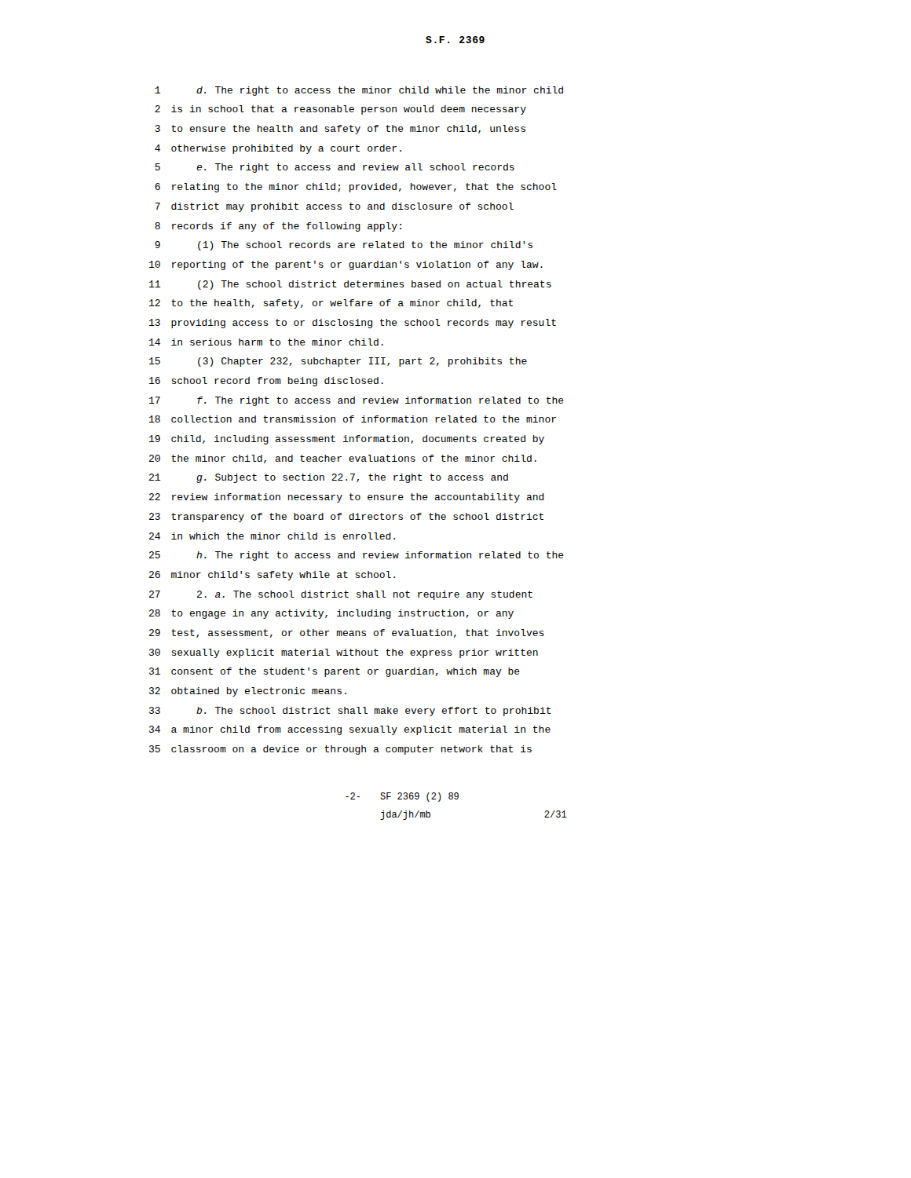S.F. 2369
d. The right to access the minor child while the minor child
is in school that a reasonable person would deem necessary
to ensure the health and safety of the minor child, unless
otherwise prohibited by a court order.
e. The right to access and review all school records
relating to the minor child; provided, however, that the school
district may prohibit access to and disclosure of school
records if any of the following apply:
(1) The school records are related to the minor child's
reporting of the parent's or guardian's violation of any law.
(2) The school district determines based on actual threats
to the health, safety, or welfare of a minor child, that
providing access to or disclosing the school records may result
in serious harm to the minor child.
(3) Chapter 232, subchapter III, part 2, prohibits the
school record from being disclosed.
f. The right to access and review information related to the
collection and transmission of information related to the minor
child, including assessment information, documents created by
the minor child, and teacher evaluations of the minor child.
g. Subject to section 22.7, the right to access and
review information necessary to ensure the accountability and
transparency of the board of directors of the school district
in which the minor child is enrolled.
h. The right to access and review information related to the
minor child's safety while at school.
2. a. The school district shall not require any student
to engage in any activity, including instruction, or any
test, assessment, or other means of evaluation, that involves
sexually explicit material without the express prior written
consent of the student's parent or guardian, which may be
obtained by electronic means.
b. The school district shall make every effort to prohibit
a minor child from accessing sexually explicit material in the
classroom on a device or through a computer network that is
-2- SF 2369 (2) 89 jda/jh/mb 2/31